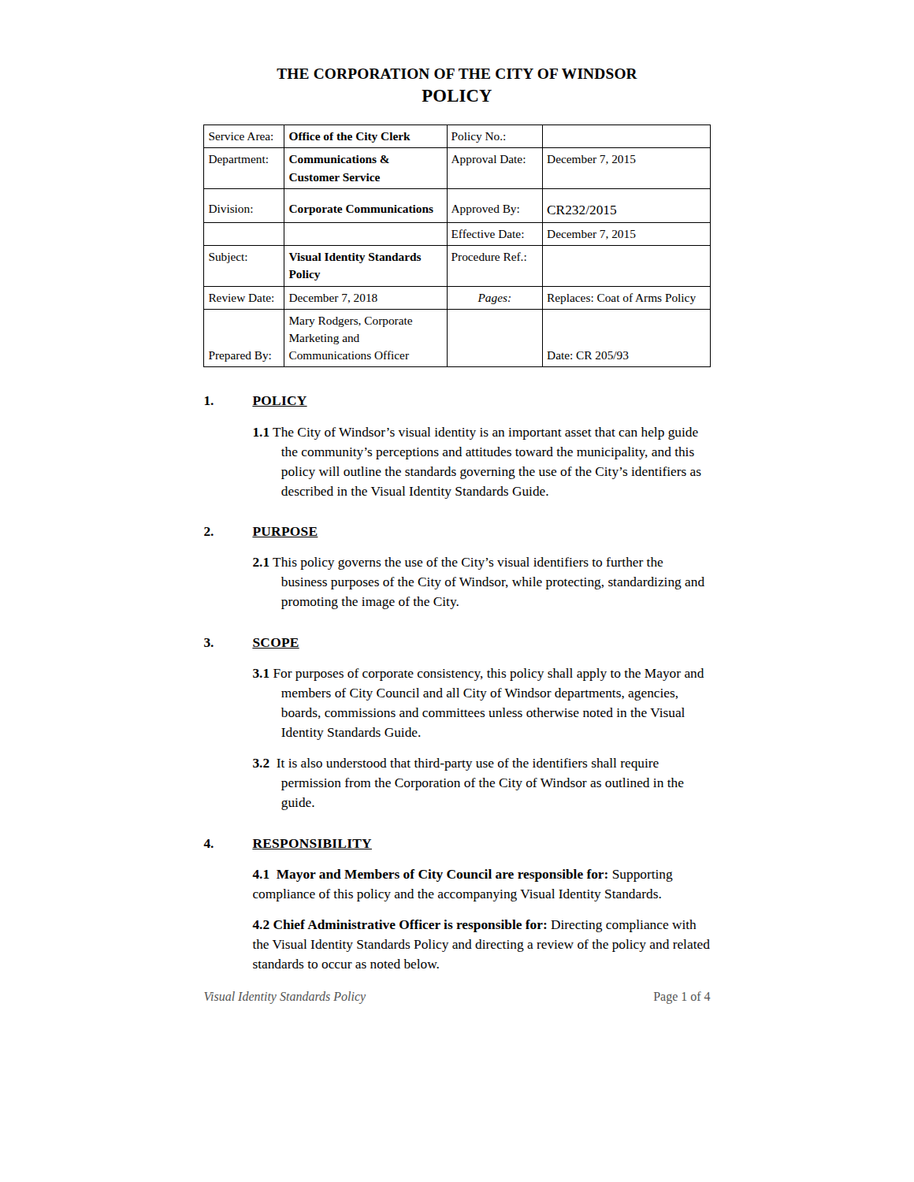THE CORPORATION OF THE CITY OF WINDSOR POLICY
| Service Area: | Office of the City Clerk | Policy No.: | |
| Department: | Communications & Customer Service | Approval Date: | December 7, 2015 |
| Division: | Corporate Communications | Approved By: | CR232/2015 |
| | | Effective Date: | December 7, 2015 |
| Subject: | Visual Identity Standards Policy | Procedure Ref.: | |
| Review Date: | December 7, 2018 | Pages: | Replaces: Coat of Arms Policy |
| Prepared By: | Mary Rodgers, Corporate Marketing and Communications Officer | | Date: CR 205/93 |
1. POLICY
1.1 The City of Windsor’s visual identity is an important asset that can help guide the community’s perceptions and attitudes toward the municipality, and this policy will outline the standards governing the use of the City’s identifiers as described in the Visual Identity Standards Guide.
2. PURPOSE
2.1 This policy governs the use of the City’s visual identifiers to further the business purposes of the City of Windsor, while protecting, standardizing and promoting the image of the City.
3. SCOPE
3.1 For purposes of corporate consistency, this policy shall apply to the Mayor and members of City Council and all City of Windsor departments, agencies, boards, commissions and committees unless otherwise noted in the Visual Identity Standards Guide.
3.2 It is also understood that third-party use of the identifiers shall require permission from the Corporation of the City of Windsor as outlined in the guide.
4. RESPONSIBILITY
4.1 Mayor and Members of City Council are responsible for: Supporting compliance of this policy and the accompanying Visual Identity Standards.
4.2 Chief Administrative Officer is responsible for: Directing compliance with the Visual Identity Standards Policy and directing a review of the policy and related standards to occur as noted below.
Visual Identity Standards Policy Page 1 of 4